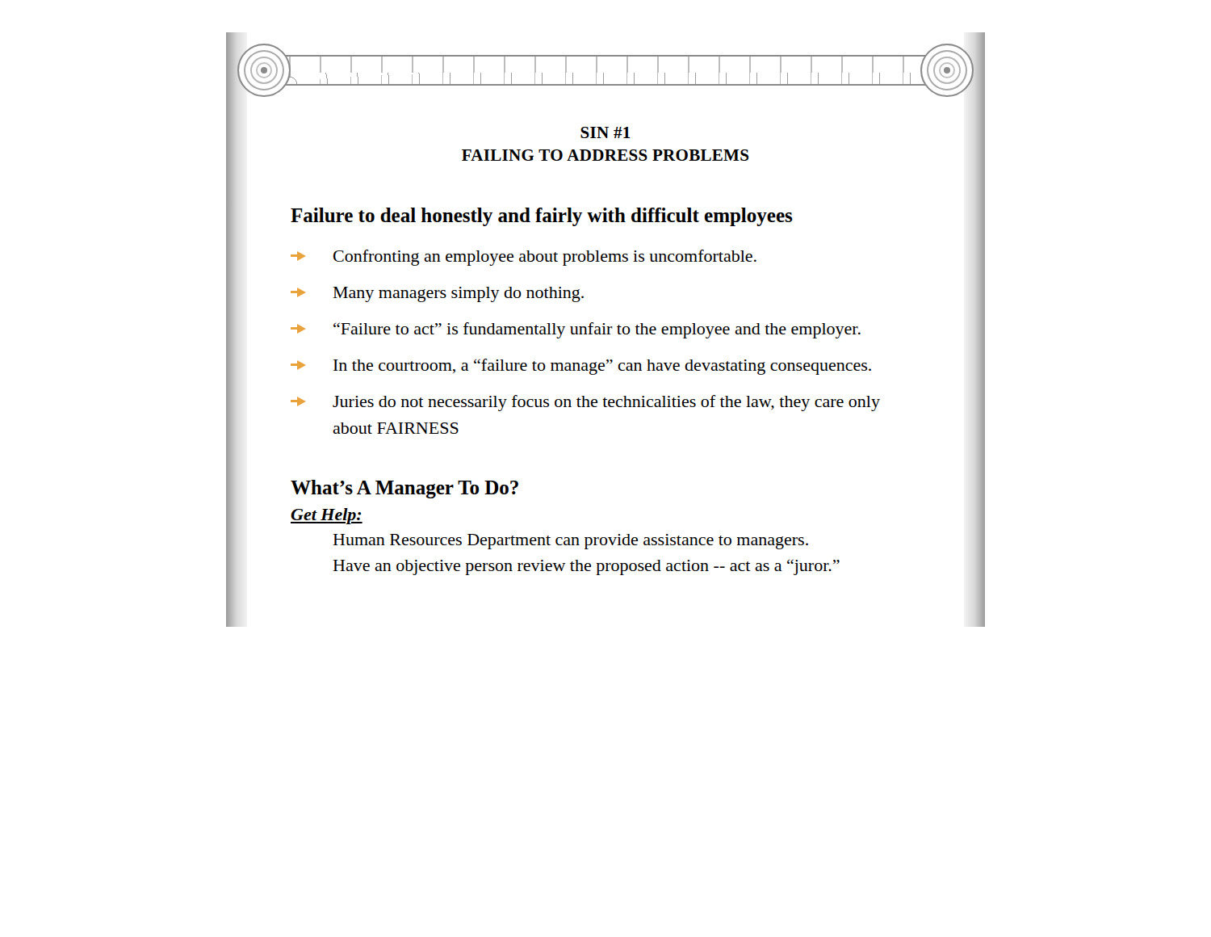SIN #1
FAILING TO ADDRESS PROBLEMS
Failure to deal honestly and fairly with difficult employees
Confronting an employee about problems is uncomfortable.
Many managers simply do nothing.
“Failure to act” is fundamentally unfair to the employee and the employer.
In the courtroom, a “failure to manage” can have devastating consequences.
Juries do not necessarily focus on the technicalities of the law, they care only about FAIRNESS
What’s A Manager To Do?
Get Help:
Human Resources Department can provide assistance to managers.
Have an objective person review the proposed action -- act as a “juror.”